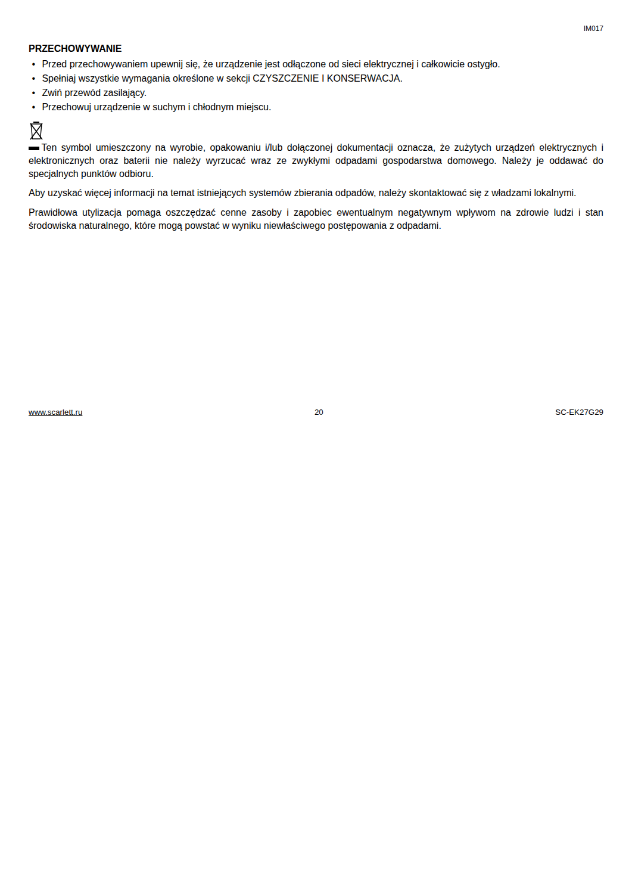IM017
Przechowywanie
Przed przechowywaniem upewnij się, że urządzenie jest odłączone od sieci elektrycznej i całkowicie ostygło.
Spełniaj wszystkie wymagania określone w sekcji CZYSZCZENIE I KONSERWACJA.
Zwiń przewód zasilający.
Przechowuj urządzenie w suchym i chłodnym miejscu.
Ten symbol umieszczony na wyrobie, opakowaniu i/lub dołączonej dokumentacji oznacza, że zużytych urządzeń elektrycznych i elektronicznych oraz baterii nie należy wyrzucać wraz ze zwykłymi odpadami gospodarstwa domowego. Należy je oddawać do specjalnych punktów odbioru.
Aby uzyskać więcej informacji na temat istniejących systemów zbierania odpadów, należy skontaktować się z władzami lokalnymi.
Prawidłowa utylizacja pomaga oszczędzać cenne zasoby i zapobiec ewentualnym negatywnym wpływom na zdrowie ludzi i stan środowiska naturalnego, które mogą powstać w wyniku niewłaściwego postępowania z odpadami.
www.scarlett.ru 20 SC-EK27G29